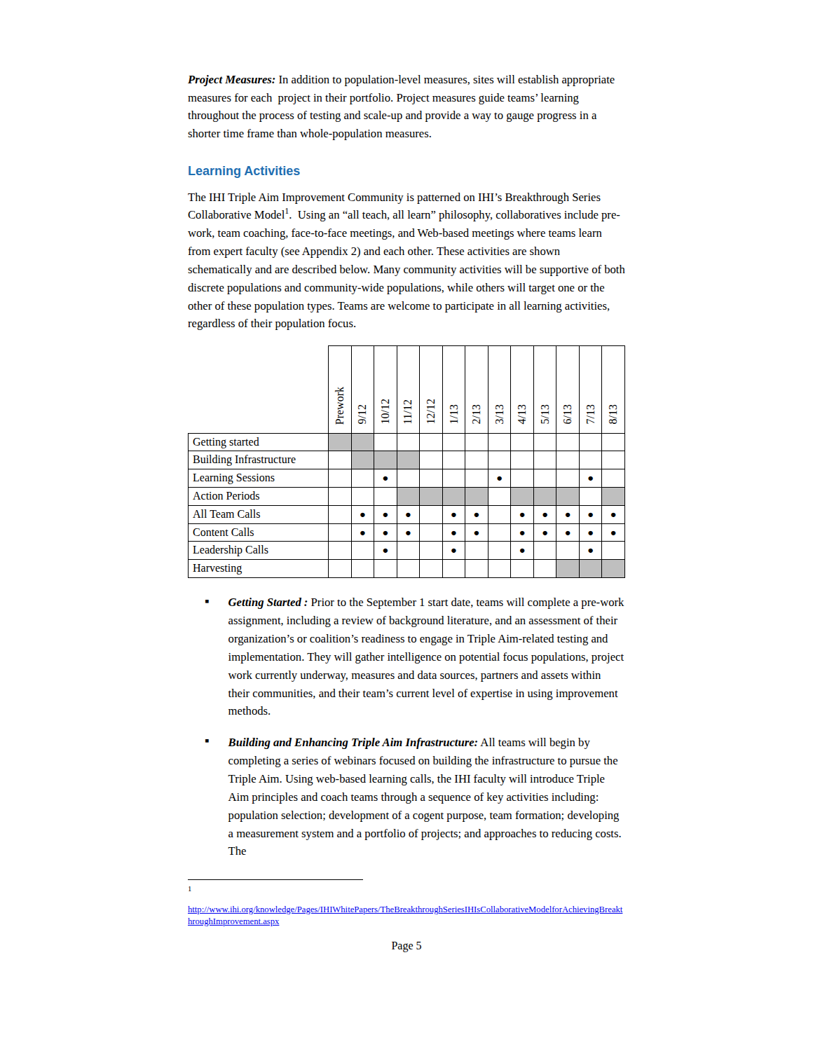Project Measures: In addition to population-level measures, sites will establish appropriate measures for each project in their portfolio. Project measures guide teams’ learning throughout the process of testing and scale-up and provide a way to gauge progress in a shorter time frame than whole-population measures.
Learning Activities
The IHI Triple Aim Improvement Community is patterned on IHI’s Breakthrough Series Collaborative Model1. Using an “all teach, all learn” philosophy, collaboratives include pre-work, team coaching, face-to-face meetings, and Web-based meetings where teams learn from expert faculty (see Appendix 2) and each other. These activities are shown schematically and are described below. Many community activities will be supportive of both discrete populations and community-wide populations, while others will target one or the other of these population types. Teams are welcome to participate in all learning activities, regardless of their population focus.
| | Prework | 9/12 | 10/12 | 11/12 | 12/12 | 1/13 | 2/13 | 3/13 | 4/13 | 5/13 | 6/13 | 7/13 | 8/13 |
| --- | --- | --- | --- | --- | --- | --- | --- | --- | --- | --- | --- | --- | --- |
| Getting started | | | | | | | | | | | | | |
| Building Infrastructure | | | | | | | | | | | | | |
| Learning Sessions | | | | | | | | | | | | | |
| Action Periods | | | | | | | | | | | | | |
| All Team Calls | | | | | | | | | | | | | |
| Content Calls | | | | | | | | | | | | | |
| Leadership Calls | | | | | | | | | | | | | |
| Harvesting | | | | | | | | | | | | | |
Getting Started : Prior to the September 1 start date, teams will complete a pre-work assignment, including a review of background literature, and an assessment of their organization’s or coalition’s readiness to engage in Triple Aim-related testing and implementation. They will gather intelligence on potential focus populations, project work currently underway, measures and data sources, partners and assets within their communities, and their team’s current level of expertise in using improvement methods.
Building and Enhancing Triple Aim Infrastructure: All teams will begin by completing a series of webinars focused on building the infrastructure to pursue the Triple Aim. Using web-based learning calls, the IHI faculty will introduce Triple Aim principles and coach teams through a sequence of key activities including: population selection; development of a cogent purpose, team formation; developing a measurement system and a portfolio of projects; and approaches to reducing costs. The
1
http://www.ihi.org/knowledge/Pages/IHIWhitePapers/TheBreakthroughSeriesIHIsCollaborativeModelforAchievingBreakthroughImprovement.aspx
Page 5